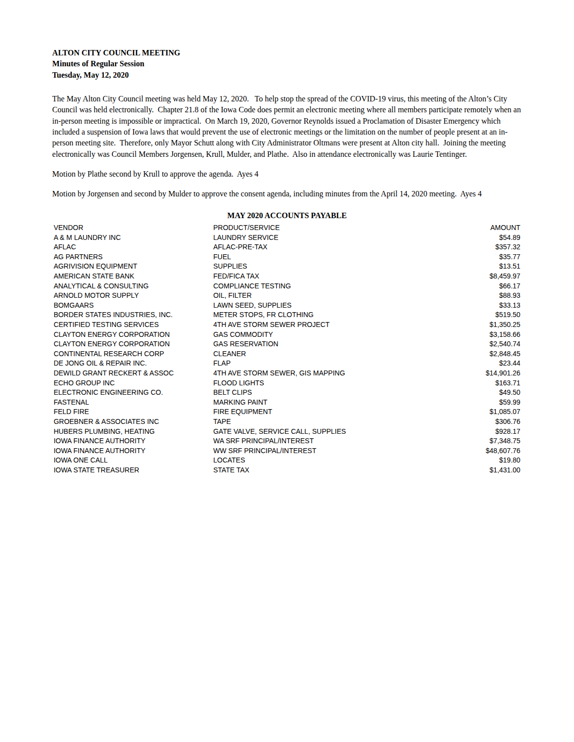ALTON CITY COUNCIL MEETING
Minutes of Regular Session
Tuesday, May 12, 2020
The May Alton City Council meeting was held May 12, 2020. To help stop the spread of the COVID-19 virus, this meeting of the Alton’s City Council was held electronically. Chapter 21.8 of the Iowa Code does permit an electronic meeting where all members participate remotely when an in-person meeting is impossible or impractical. On March 19, 2020, Governor Reynolds issued a Proclamation of Disaster Emergency which included a suspension of Iowa laws that would prevent the use of electronic meetings or the limitation on the number of people present at an in-person meeting site. Therefore, only Mayor Schutt along with City Administrator Oltmans were present at Alton city hall. Joining the meeting electronically was Council Members Jorgensen, Krull, Mulder, and Plathe. Also in attendance electronically was Laurie Tentinger.
Motion by Plathe second by Krull to approve the agenda. Ayes 4
Motion by Jorgensen and second by Mulder to approve the consent agenda, including minutes from the April 14, 2020 meeting. Ayes 4
MAY 2020 ACCOUNTS PAYABLE
| VENDOR | PRODUCT/SERVICE | AMOUNT |
| --- | --- | --- |
| A & M LAUNDRY INC | LAUNDRY SERVICE | $54.89 |
| AFLAC | AFLAC-PRE-TAX | $357.32 |
| AG PARTNERS | FUEL | $35.77 |
| AGRIVISION EQUIPMENT | SUPPLIES | $13.51 |
| AMERICAN STATE BANK | FED/FICA TAX | $8,459.97 |
| ANALYTICAL & CONSULTING | COMPLIANCE TESTING | $66.17 |
| ARNOLD MOTOR SUPPLY | OIL, FILTER | $88.93 |
| BOMGAARS | LAWN SEED, SUPPLIES | $33.13 |
| BORDER STATES INDUSTRIES, INC. | METER STOPS, FR CLOTHING | $519.50 |
| CERTIFIED TESTING SERVICES | 4TH AVE STORM SEWER PROJECT | $1,350.25 |
| CLAYTON ENERGY CORPORATION | GAS COMMODITY | $3,158.66 |
| CLAYTON ENERGY CORPORATION | GAS RESERVATION | $2,540.74 |
| CONTINENTAL RESEARCH CORP | CLEANER | $2,848.45 |
| DE JONG OIL & REPAIR INC. | FLAP | $23.44 |
| DEWILD GRANT RECKERT & ASSOC | 4TH AVE STORM SEWER, GIS MAPPING | $14,901.26 |
| ECHO GROUP INC | FLOOD LIGHTS | $163.71 |
| ELECTRONIC ENGINEERING CO. | BELT CLIPS | $49.50 |
| FASTENAL | MARKING PAINT | $59.99 |
| FELD FIRE | FIRE EQUIPMENT | $1,085.07 |
| GROEBNER & ASSOCIATES INC | TAPE | $306.76 |
| HUBERS PLUMBING, HEATING | GATE VALVE, SERVICE CALL, SUPPLIES | $928.17 |
| IOWA FINANCE AUTHORITY | WA SRF PRINCIPAL/INTEREST | $7,348.75 |
| IOWA FINANCE AUTHORITY | WW SRF PRINCIPAL/INTEREST | $48,607.76 |
| IOWA ONE CALL | LOCATES | $19.80 |
| IOWA STATE TREASURER | STATE TAX | $1,431.00 |